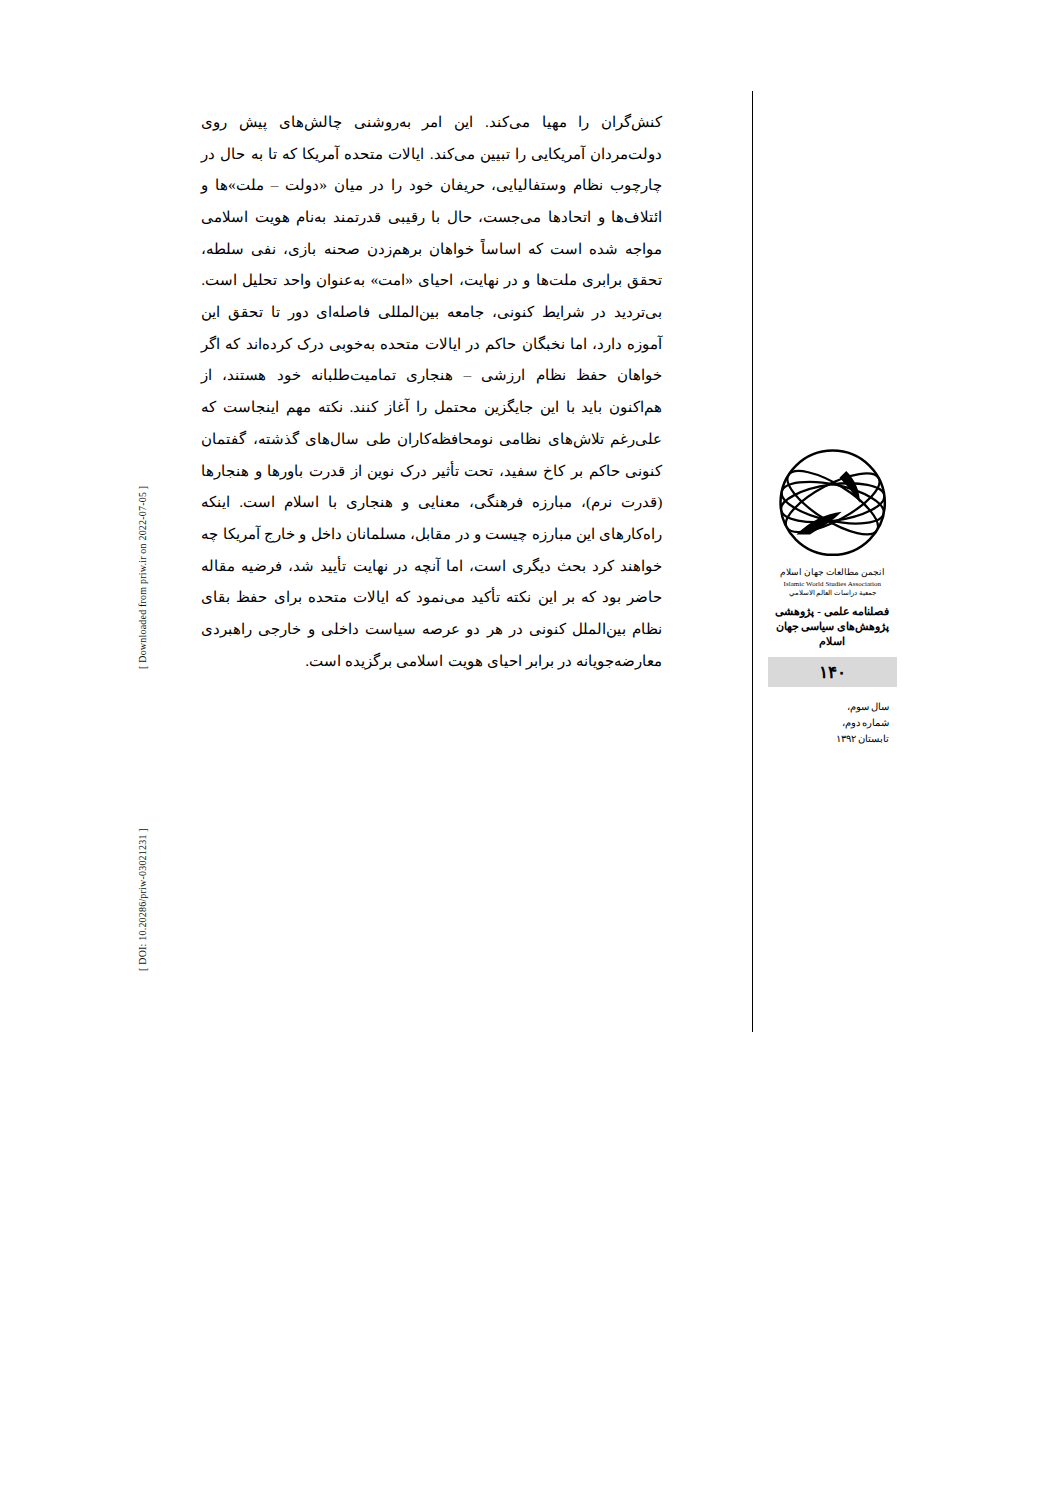[ DOI: 10.20286/priw-03021231 ]
[ Downloaded from priw.ir on 2022-07-05 ]
انجمن مطالعات جهان اسلام Islamic World Studies Association جمعية دراسات العالم الاسلامي
فصلنامه علمی - پژوهشی
پژوهش‌های سیاسی جهان اسلام
۱۴۰
سال سوم،
شماره دوم،
تابستان ۱۳۹۲
کنش‌گران را مهیا می‌کند. این امر به‌روشنی چالش‌های پیش روی دولت‌مردان آمریکایی را تبیین می‌کند. ایالات متحده آمریکا که تا به حال در چارچوب نظام وستفالیایی، حریفان خود را در میان «دولت – ملت»‌ها و ائتلاف‌ها و اتحادها می‌جست، حال با رقیبی قدرتمند به‌نام هویت اسلامی مواجه شده است که اساساً خواهان برهم‌زدن صحنه بازی، نفی سلطه، تحقق برابری ملت‌ها و در نهایت، احیای «امت» به‌عنوان واحد تحلیل است. بی‌تردید در شرایط کنونی، جامعه بین‌المللی فاصله‌ای دور تا تحقق این آموزه دارد، اما نخبگان حاکم در ایالات متحده به‌خوبی درک کرده‌اند که اگر خواهان حفظ نظام ارزشی – هنجاری تمامیت‌طلبانه خود هستند، از هم‌اکنون باید با این جایگزین محتمل را آغاز کنند. نکته مهم اینجاست که علی‌رغم تلاش‌های نظامی نومحافظه‌کاران طی سال‌های گذشته، گفتمان کنونی حاکم بر کاخ سفید، تحت تأثیر درک نوین از قدرت باورها و هنجارها (قدرت نرم)، مبارزه فرهنگی، معنایی و هنجاری با اسلام است. اینکه راه‌کارهای این مبارزه چیست و در مقابل، مسلمانان داخل و خارج آمریکا چه خواهند کرد بحث دیگری است، اما آنچه در نهایت تأیید شد، فرضیه مقاله حاضر بود که بر این نکته تأکید می‌نمود که ایالات متحده برای حفظ بقای نظام بین‌الملل کنونی در هر دو عرصه سیاست داخلی و خارجی راهبردی معارضه‌جویانه در برابر احیای هویت اسلامی برگزیده است.